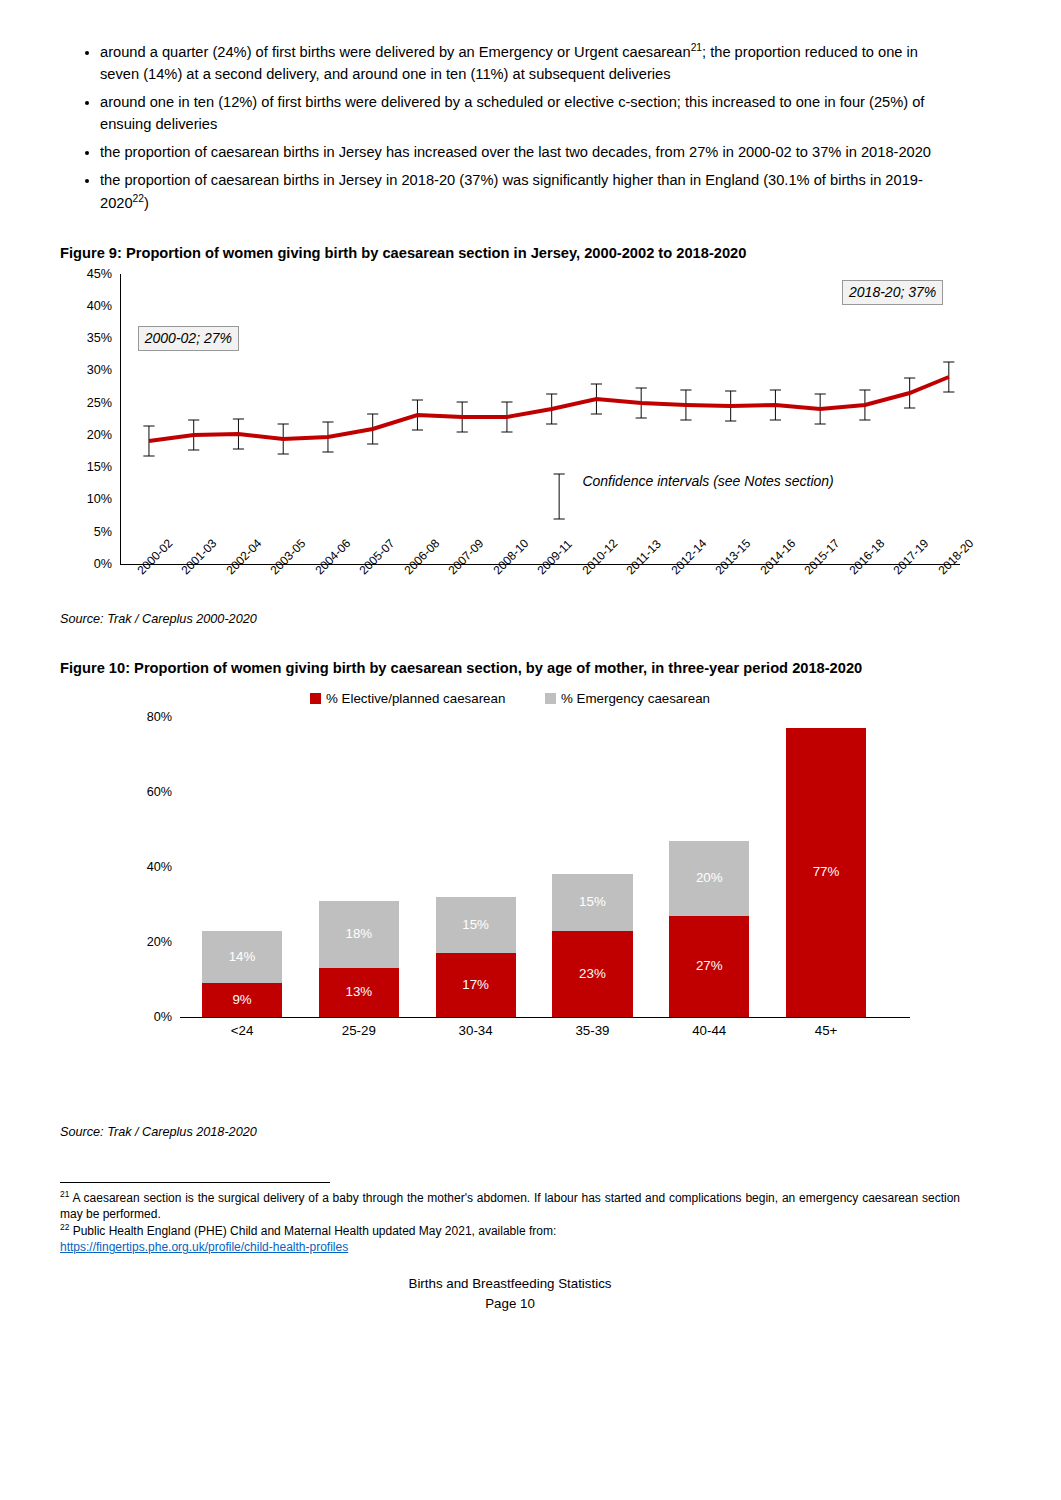around a quarter (24%) of first births were delivered by an Emergency or Urgent caesarean21; the proportion reduced to one in seven (14%) at a second delivery, and around one in ten (11%) at subsequent deliveries
around one in ten (12%) of first births were delivered by a scheduled or elective c-section; this increased to one in four (25%) of ensuing deliveries
the proportion of caesarean births in Jersey has increased over the last two decades, from 27% in 2000-02 to 37% in 2018-2020
the proportion of caesarean births in Jersey in 2018-20 (37%) was significantly higher than in England (30.1% of births in 2019-202022)
Figure 9: Proportion of women giving birth by caesarean section in Jersey, 2000-2002 to 2018-2020
45% 40% 35% 30% 25% 20% 15% 10% 5% 0%
2000-02; 27%
2018-20; 37%
Confidence intervals (see Notes section)
2000-02 2001-03 2002-04 2003-05 2004-06 2005-07 2006-08 2007-09 2008-10 2009-11 2010-12 2011-13 2012-14 2013-15 2014-16 2015-17 2016-18 2017-19 2018-20
Source: Trak / Careplus 2000-2020
Figure 10: Proportion of women giving birth by caesarean section, by age of mother, in three-year period 2018-2020
% Elective/planned caesarean % Emergency caesarean
80% 60% 40% 20% 0%
14%
9%
18%
13%
15%
17%
15%
23%
20%
27%
77%
<24 25-29 30-34 35-39 40-44 45+
Source: Trak / Careplus 2018-2020
21 A caesarean section is the surgical delivery of a baby through the mother's abdomen. If labour has started and complications begin, an emergency caesarean section may be performed.
22 Public Health England (PHE) Child and Maternal Health updated May 2021, available from:
https://fingertips.phe.org.uk/profile/child-health-profiles
Births and Breastfeeding Statistics
Page 10